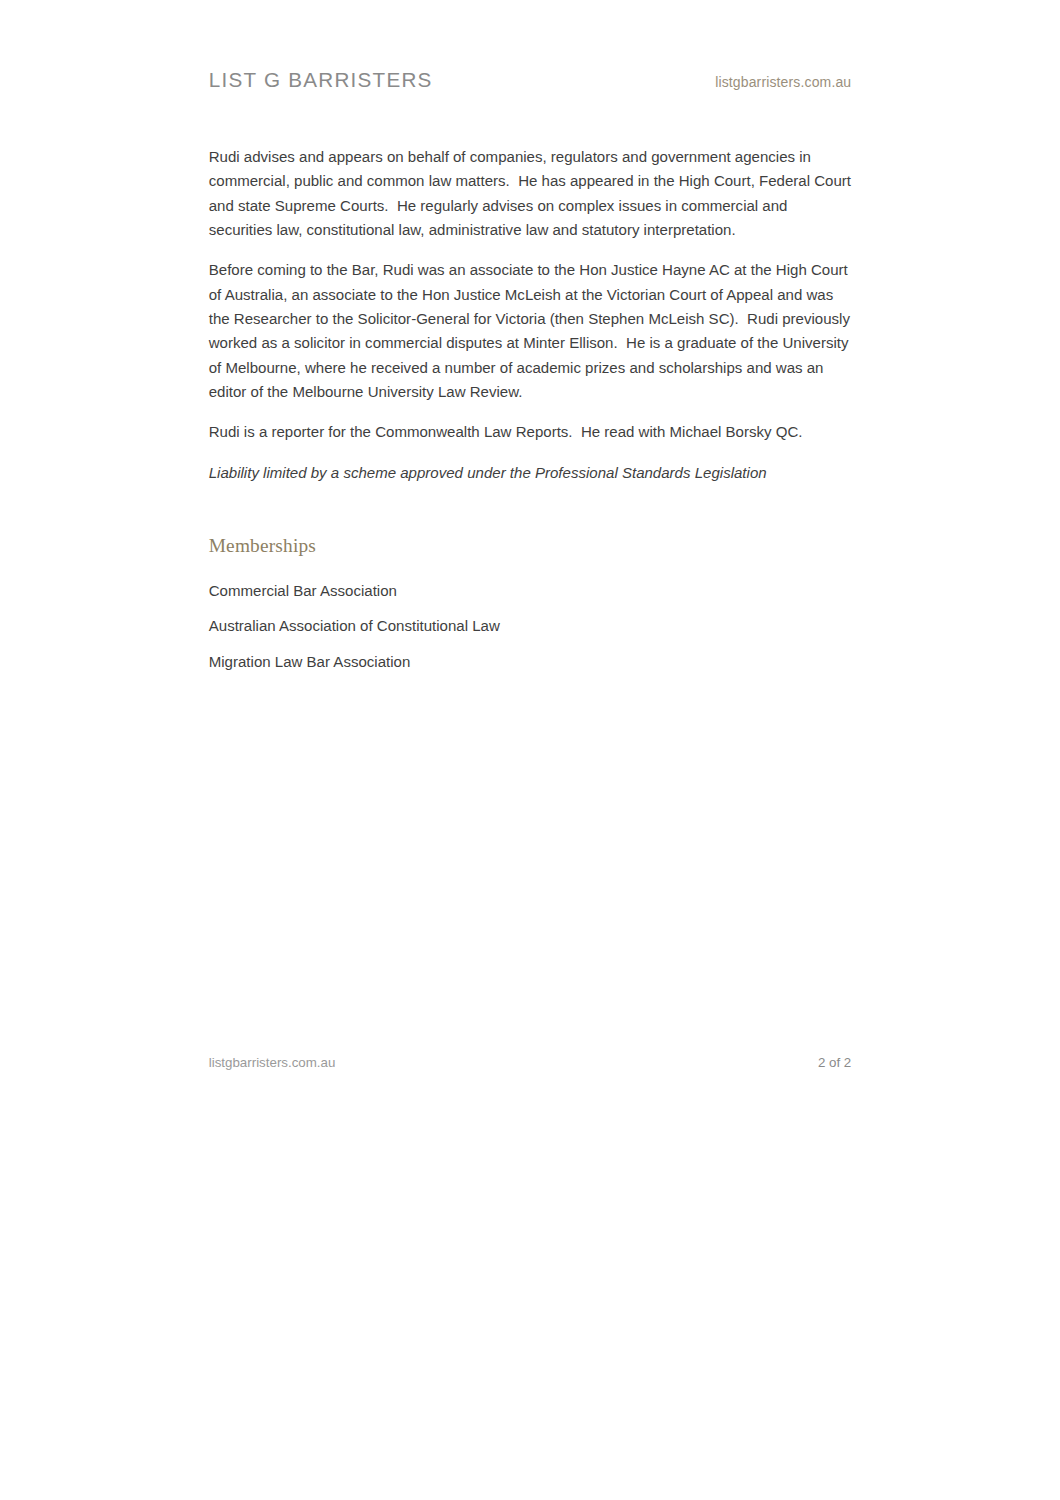LIST G BARRISTERS
listgbarristers.com.au
Rudi advises and appears on behalf of companies, regulators and government agencies in commercial, public and common law matters. He has appeared in the High Court, Federal Court and state Supreme Courts. He regularly advises on complex issues in commercial and securities law, constitutional law, administrative law and statutory interpretation.
Before coming to the Bar, Rudi was an associate to the Hon Justice Hayne AC at the High Court of Australia, an associate to the Hon Justice McLeish at the Victorian Court of Appeal and was the Researcher to the Solicitor-General for Victoria (then Stephen McLeish SC). Rudi previously worked as a solicitor in commercial disputes at Minter Ellison. He is a graduate of the University of Melbourne, where he received a number of academic prizes and scholarships and was an editor of the Melbourne University Law Review.
Rudi is a reporter for the Commonwealth Law Reports. He read with Michael Borsky QC.
Liability limited by a scheme approved under the Professional Standards Legislation
Memberships
Commercial Bar Association
Australian Association of Constitutional Law
Migration Law Bar Association
listgbarristers.com.au 2 of 2